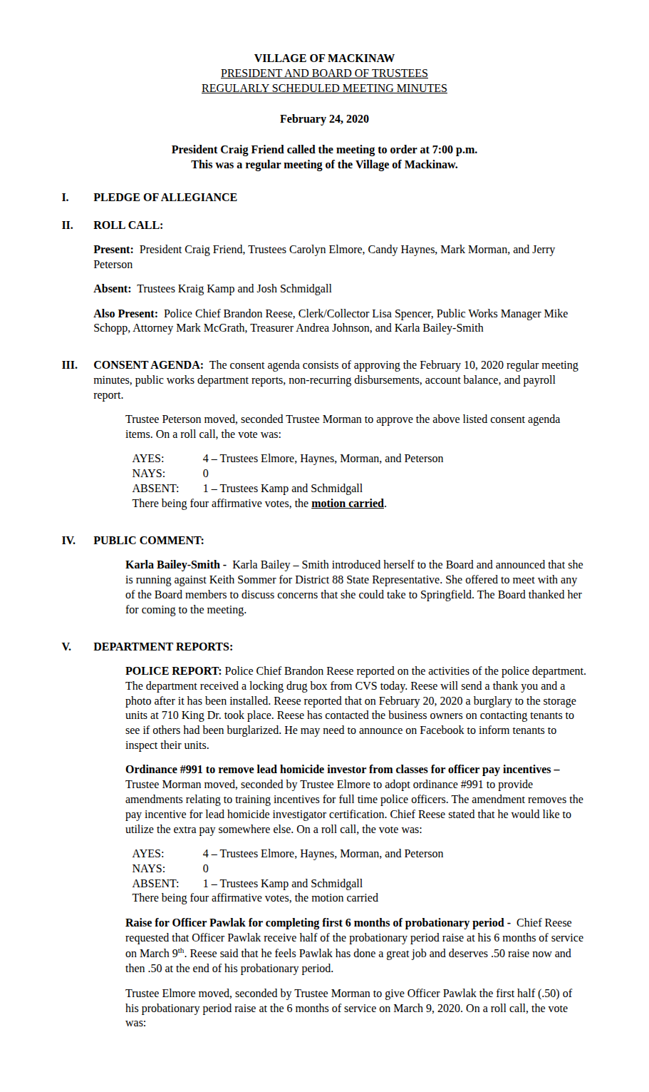Village of Mackinaw
President and Board of Trustees
Regularly Scheduled Meeting Minutes
February 24, 2020
President Craig Friend called the meeting to order at 7:00 p.m.
This was a regular meeting of the Village of Mackinaw.
I.
Pledge of Allegiance
II.
Roll Call:
Present: President Craig Friend, Trustees Carolyn Elmore, Candy Haynes, Mark Morman, and Jerry Peterson
Absent: Trustees Kraig Kamp and Josh Schmidgall
Also Present: Police Chief Brandon Reese, Clerk/Collector Lisa Spencer, Public Works Manager Mike Schopp, Attorney Mark McGrath, Treasurer Andrea Johnson, and Karla Bailey-Smith
III.
Consent Agenda: The consent agenda consists of approving the February 10, 2020 regular meeting minutes, public works department reports, non-recurring disbursements, account balance, and payroll report.
Trustee Peterson moved, seconded Trustee Morman to approve the above listed consent agenda items. On a roll call, the vote was:
AYES: 4 – Trustees Elmore, Haynes, Morman, and Peterson
NAYS: 0
ABSENT: 1 – Trustees Kamp and Schmidgall
There being four affirmative votes, the motion carried.
IV.
Public Comment:
Karla Bailey-Smith - Karla Bailey – Smith introduced herself to the Board and announced that she is running against Keith Sommer for District 88 State Representative. She offered to meet with any of the Board members to discuss concerns that she could take to Springfield. The Board thanked her for coming to the meeting.
V.
Department Reports:
POLICE REPORT: Police Chief Brandon Reese reported on the activities of the police department. The department received a locking drug box from CVS today. Reese will send a thank you and a photo after it has been installed. Reese reported that on February 20, 2020 a burglary to the storage units at 710 King Dr. took place. Reese has contacted the business owners on contacting tenants to see if others had been burglarized. He may need to announce on Facebook to inform tenants to inspect their units.
Ordinance #991 to remove lead homicide investor from classes for officer pay incentives – Trustee Morman moved, seconded by Trustee Elmore to adopt ordinance #991 to provide amendments relating to training incentives for full time police officers. The amendment removes the pay incentive for lead homicide investigator certification. Chief Reese stated that he would like to utilize the extra pay somewhere else. On a roll call, the vote was:
AYES: 4 – Trustees Elmore, Haynes, Morman, and Peterson
NAYS: 0
ABSENT: 1 – Trustees Kamp and Schmidgall
There being four affirmative votes, the motion carried
Raise for Officer Pawlak for completing first 6 months of probationary period - Chief Reese requested that Officer Pawlak receive half of the probationary period raise at his 6 months of service on March 9th. Reese said that he feels Pawlak has done a great job and deserves .50 raise now and then .50 at the end of his probationary period.
Trustee Elmore moved, seconded by Trustee Morman to give Officer Pawlak the first half (.50) of his probationary period raise at the 6 months of service on March 9, 2020. On a roll call, the vote was: